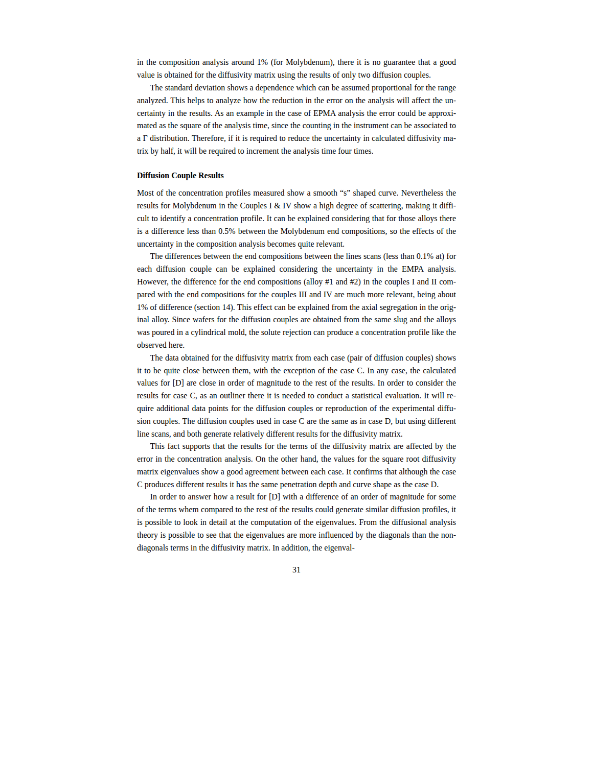in the composition analysis around 1% (for Molybdenum), there it is no guarantee that a good value is obtained for the diffusivity matrix using the results of only two diffusion couples.
The standard deviation shows a dependence which can be assumed proportional for the range analyzed. This helps to analyze how the reduction in the error on the analysis will affect the uncertainty in the results. As an example in the case of EPMA analysis the error could be approximated as the square of the analysis time, since the counting in the instrument can be associated to a Γ distribution. Therefore, if it is required to reduce the uncertainty in calculated diffusivity matrix by half, it will be required to increment the analysis time four times.
Diffusion Couple Results
Most of the concentration profiles measured show a smooth “s” shaped curve. Nevertheless the results for Molybdenum in the Couples I & IV show a high degree of scattering, making it difficult to identify a concentration profile. It can be explained considering that for those alloys there is a difference less than 0.5% between the Molybdenum end compositions, so the effects of the uncertainty in the composition analysis becomes quite relevant.
The differences between the end compositions between the lines scans (less than 0.1% at) for each diffusion couple can be explained considering the uncertainty in the EMPA analysis. However, the difference for the end compositions (alloy #1 and #2) in the couples I and II compared with the end compositions for the couples III and IV are much more relevant, being about 1% of difference (section 14). This effect can be explained from the axial segregation in the original alloy. Since wafers for the diffusion couples are obtained from the same slug and the alloys was poured in a cylindrical mold, the solute rejection can produce a concentration profile like the observed here.
The data obtained for the diffusivity matrix from each case (pair of diffusion couples) shows it to be quite close between them, with the exception of the case C. In any case, the calculated values for [D] are close in order of magnitude to the rest of the results. In order to consider the results for case C, as an outliner there it is needed to conduct a statistical evaluation. It will require additional data points for the diffusion couples or reproduction of the experimental diffusion couples. The diffusion couples used in case C are the same as in case D, but using different line scans, and both generate relatively different results for the diffusivity matrix.
This fact supports that the results for the terms of the diffusivity matrix are affected by the error in the concentration analysis. On the other hand, the values for the square root diffusivity matrix eigenvalues show a good agreement between each case. It confirms that although the case C produces different results it has the same penetration depth and curve shape as the case D.
In order to answer how a result for [D] with a difference of an order of magnitude for some of the terms whem compared to the rest of the results could generate similar diffusion profiles, it is possible to look in detail at the computation of the eigenvalues. From the diffusional analysis theory is possible to see that the eigenvalues are more influenced by the diagonals than the non-diagonals terms in the diffusivity matrix. In addition, the eigenval-
31